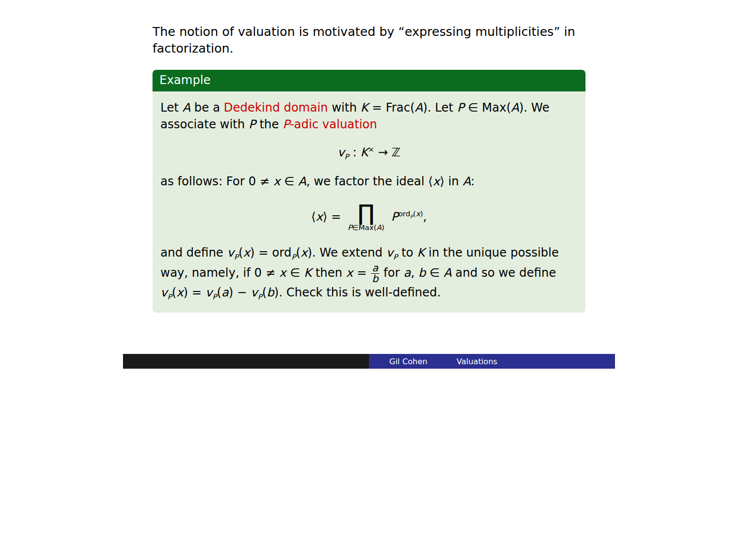The notion of valuation is motivated by “expressing multiplicities” in factorization.
Example
Let A be a Dedekind domain with K = Frac(A). Let P ∈ Max(A). We associate with P the P-adic valuation
vP : K× → ℤ
as follows: For 0 ≠ x ∈ A, we factor the ideal ⟨x⟩ in A:
⟨x⟩ = ∏ P∈Max(A) PordP(x),
and define vP(x) = ordP(x). We extend vP to K in the unique possible way, namely, if 0 ≠ x ∈ K then x = ab for a, b ∈ A and so we define vP(x) = vP(a) − vP(b). Check this is well-defined.
Gil Cohen
Valuations